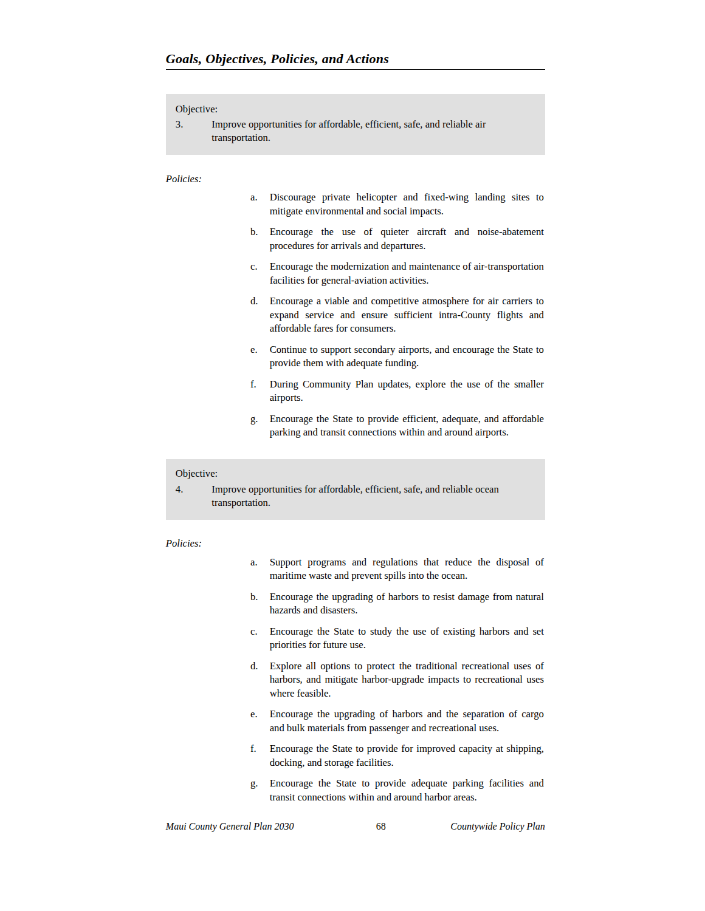Goals, Objectives, Policies, and Actions
Objective:
3.
Improve opportunities for affordable, efficient, safe, and reliable air transportation.
Policies:
a. Discourage private helicopter and fixed-wing landing sites to mitigate environmental and social impacts.
b. Encourage the use of quieter aircraft and noise-abatement procedures for arrivals and departures.
c. Encourage the modernization and maintenance of air-transportation facilities for general-aviation activities.
d. Encourage a viable and competitive atmosphere for air carriers to expand service and ensure sufficient intra-County flights and affordable fares for consumers.
e. Continue to support secondary airports, and encourage the State to provide them with adequate funding.
f. During Community Plan updates, explore the use of the smaller airports.
g. Encourage the State to provide efficient, adequate, and affordable parking and transit connections within and around airports.
Objective:
4.
Improve opportunities for affordable, efficient, safe, and reliable ocean transportation.
Policies:
a. Support programs and regulations that reduce the disposal of maritime waste and prevent spills into the ocean.
b. Encourage the upgrading of harbors to resist damage from natural hazards and disasters.
c. Encourage the State to study the use of existing harbors and set priorities for future use.
d. Explore all options to protect the traditional recreational uses of harbors, and mitigate harbor-upgrade impacts to recreational uses where feasible.
e. Encourage the upgrading of harbors and the separation of cargo and bulk materials from passenger and recreational uses.
f. Encourage the State to provide for improved capacity at shipping, docking, and storage facilities.
g. Encourage the State to provide adequate parking facilities and transit connections within and around harbor areas.
Maui County General Plan 2030
68
Countywide Policy Plan